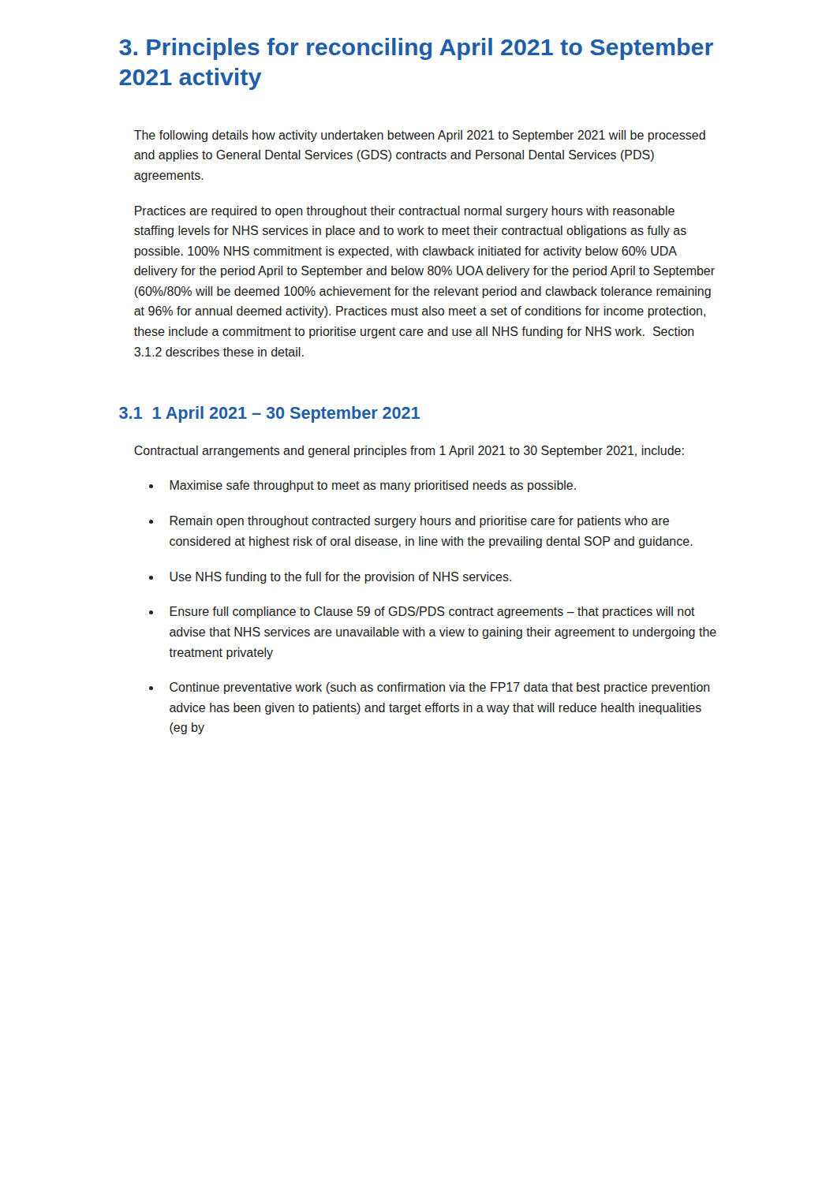3. Principles for reconciling April 2021 to September 2021 activity
The following details how activity undertaken between April 2021 to September 2021 will be processed and applies to General Dental Services (GDS) contracts and Personal Dental Services (PDS) agreements.
Practices are required to open throughout their contractual normal surgery hours with reasonable staffing levels for NHS services in place and to work to meet their contractual obligations as fully as possible. 100% NHS commitment is expected, with clawback initiated for activity below 60% UDA delivery for the period April to September and below 80% UOA delivery for the period April to September (60%/80% will be deemed 100% achievement for the relevant period and clawback tolerance remaining at 96% for annual deemed activity). Practices must also meet a set of conditions for income protection, these include a commitment to prioritise urgent care and use all NHS funding for NHS work. Section 3.1.2 describes these in detail.
3.1 1 April 2021 – 30 September 2021
Contractual arrangements and general principles from 1 April 2021 to 30 September 2021, include:
Maximise safe throughput to meet as many prioritised needs as possible.
Remain open throughout contracted surgery hours and prioritise care for patients who are considered at highest risk of oral disease, in line with the prevailing dental SOP and guidance.
Use NHS funding to the full for the provision of NHS services.
Ensure full compliance to Clause 59 of GDS/PDS contract agreements – that practices will not advise that NHS services are unavailable with a view to gaining their agreement to undergoing the treatment privately
Continue preventative work (such as confirmation via the FP17 data that best practice prevention advice has been given to patients) and target efforts in a way that will reduce health inequalities (eg by